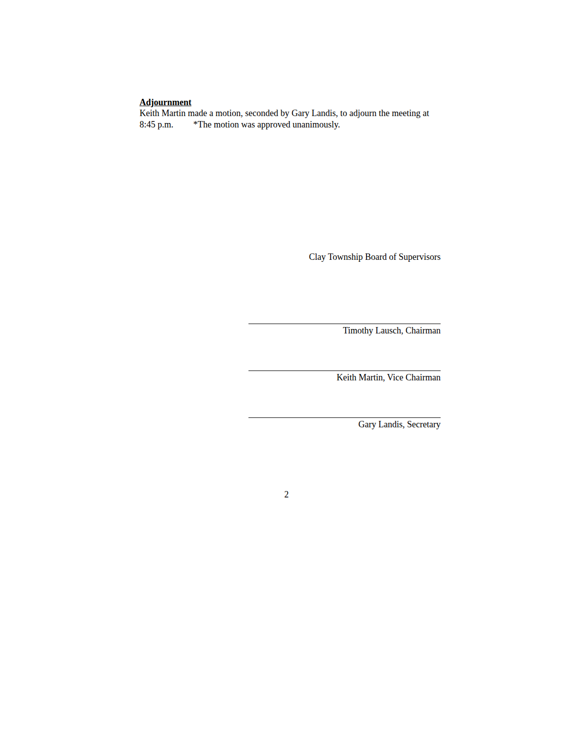Adjournment
Keith Martin made a motion, seconded by Gary Landis, to adjourn the meeting at
8:45 p.m. *The motion was approved unanimously.
Clay Township Board of Supervisors
Timothy Lausch, Chairman
Keith Martin, Vice Chairman
Gary Landis, Secretary
2